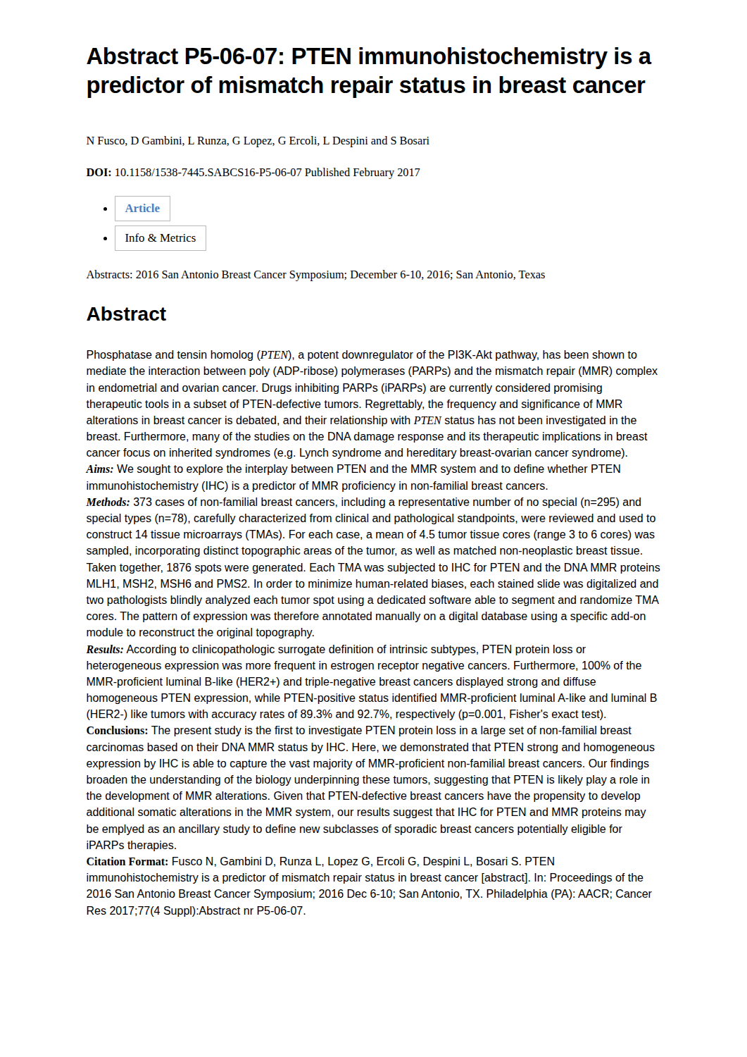Abstract P5-06-07: PTEN immunohistochemistry is a predictor of mismatch repair status in breast cancer
N Fusco, D Gambini, L Runza, G Lopez, G Ercoli, L Despini and S Bosari
DOI: 10.1158/1538-7445.SABCS16-P5-06-07 Published February 2017
Article
Info & Metrics
Abstracts: 2016 San Antonio Breast Cancer Symposium; December 6-10, 2016; San Antonio, Texas
Abstract
Phosphatase and tensin homolog (PTEN), a potent downregulator of the PI3K-Akt pathway, has been shown to mediate the interaction between poly (ADP-ribose) polymerases (PARPs) and the mismatch repair (MMR) complex in endometrial and ovarian cancer. Drugs inhibiting PARPs (iPARPs) are currently considered promising therapeutic tools in a subset of PTEN-defective tumors. Regrettably, the frequency and significance of MMR alterations in breast cancer is debated, and their relationship with PTEN status has not been investigated in the breast. Furthermore, many of the studies on the DNA damage response and its therapeutic implications in breast cancer focus on inherited syndromes (e.g. Lynch syndrome and hereditary breast-ovarian cancer syndrome).
Aims: We sought to explore the interplay between PTEN and the MMR system and to define whether PTEN immunohistochemistry (IHC) is a predictor of MMR proficiency in non-familial breast cancers.
Methods: 373 cases of non-familial breast cancers, including a representative number of no special (n=295) and special types (n=78), carefully characterized from clinical and pathological standpoints, were reviewed and used to construct 14 tissue microarrays (TMAs). For each case, a mean of 4.5 tumor tissue cores (range 3 to 6 cores) was sampled, incorporating distinct topographic areas of the tumor, as well as matched non-neoplastic breast tissue. Taken together, 1876 spots were generated. Each TMA was subjected to IHC for PTEN and the DNA MMR proteins MLH1, MSH2, MSH6 and PMS2. In order to minimize human-related biases, each stained slide was digitalized and two pathologists blindly analyzed each tumor spot using a dedicated software able to segment and randomize TMA cores. The pattern of expression was therefore annotated manually on a digital database using a specific add-on module to reconstruct the original topography.
Results: According to clinicopathologic surrogate definition of intrinsic subtypes, PTEN protein loss or heterogeneous expression was more frequent in estrogen receptor negative cancers. Furthermore, 100% of the MMR-proficient luminal B-like (HER2+) and triple-negative breast cancers displayed strong and diffuse homogeneous PTEN expression, while PTEN-positive status identified MMR-proficient luminal A-like and luminal B (HER2-) like tumors with accuracy rates of 89.3% and 92.7%, respectively (p=0.001, Fisher's exact test).
Conclusions: The present study is the first to investigate PTEN protein loss in a large set of non-familial breast carcinomas based on their DNA MMR status by IHC. Here, we demonstrated that PTEN strong and homogeneous expression by IHC is able to capture the vast majority of MMR-proficient non-familial breast cancers. Our findings broaden the understanding of the biology underpinning these tumors, suggesting that PTEN is likely play a role in the development of MMR alterations. Given that PTEN-defective breast cancers have the propensity to develop additional somatic alterations in the MMR system, our results suggest that IHC for PTEN and MMR proteins may be emplyed as an ancillary study to define new subclasses of sporadic breast cancers potentially eligible for iPARPs therapies.
Citation Format: Fusco N, Gambini D, Runza L, Lopez G, Ercoli G, Despini L, Bosari S. PTEN immunohistochemistry is a predictor of mismatch repair status in breast cancer [abstract]. In: Proceedings of the 2016 San Antonio Breast Cancer Symposium; 2016 Dec 6-10; San Antonio, TX. Philadelphia (PA): AACR; Cancer Res 2017;77(4 Suppl):Abstract nr P5-06-07.